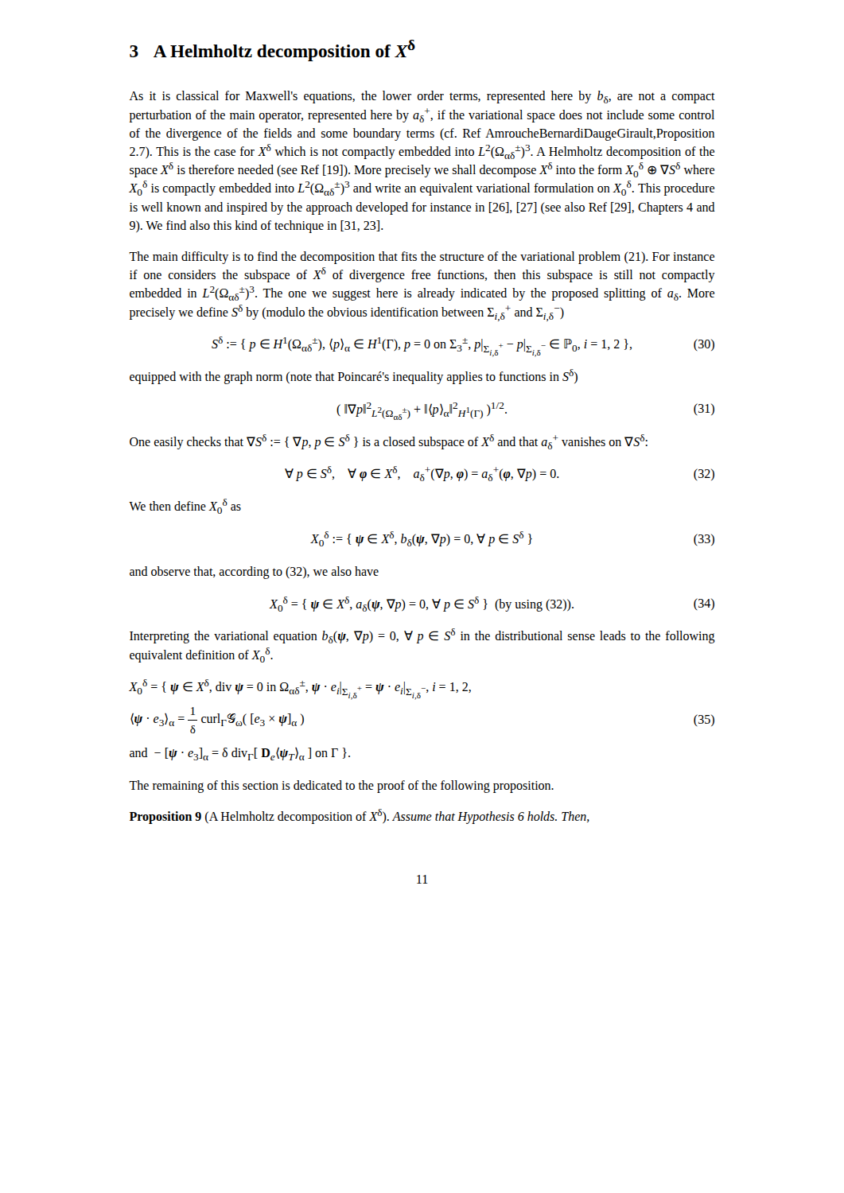3 A Helmholtz decomposition of Xδ
As it is classical for Maxwell's equations, the lower order terms, represented here by bδ, are not a compact perturbation of the main operator, represented here by aδ+, if the variational space does not include some control of the divergence of the fields and some boundary terms (cf. Ref AmroucheBernardiDaugeGirault,Proposition 2.7). This is the case for Xδ which is not compactly embedded into L2(Ωαδ±)3. A Helmholtz decomposition of the space Xδ is therefore needed (see Ref [19]). More precisely we shall decompose Xδ into the form X0δ ⊕ ∇Sδ where X0δ is compactly embedded into L2(Ωαδ±)3 and write an equivalent variational formulation on X0δ. This procedure is well known and inspired by the approach developed for instance in [26], [27] (see also Ref [29], Chapters 4 and 9). We find also this kind of technique in [31, 23].
The main difficulty is to find the decomposition that fits the structure of the variational problem (21). For instance if one considers the subspace of Xδ of divergence free functions, then this subspace is still not compactly embedded in L2(Ωαδ±)3. The one we suggest here is already indicated by the proposed splitting of aδ. More precisely we define Sδ by (modulo the obvious identification between Σi,δ+ and Σi,δ−)
Sδ := { p ∈ H1(Ωαδ±), ⟨p⟩α ∈ H1(Γ), p = 0 on Σ3±, p|Σi,δ+ − p|Σi,δ− ∈ ℙ0, i = 1, 2 }, (30)
equipped with the graph norm (note that Poincaré's inequality applies to functions in Sδ)
( ‖∇p‖2L2(Ωαδ±) + ‖⟨p⟩α‖2H1(Γ) )1/2. (31)
One easily checks that ∇Sδ := { ∇p, p ∈ Sδ } is a closed subspace of Xδ and that aδ+ vanishes on ∇Sδ:
∀ p ∈ Sδ, ∀ φ ∈ Xδ, aδ+(∇p, φ) = aδ+(φ, ∇p) = 0. (32)
We then define X0δ as
X0δ := { ψ ∈ Xδ, bδ(ψ, ∇p) = 0, ∀ p ∈ Sδ } (33)
and observe that, according to (32), we also have
X0δ = { ψ ∈ Xδ, aδ(ψ, ∇p) = 0, ∀ p ∈ Sδ } (by using (32)). (34)
Interpreting the variational equation bδ(ψ, ∇p) = 0, ∀ p ∈ Sδ in the distributional sense leads to the following equivalent definition of X0δ.
X0δ = { ψ ∈ Xδ, div ψ = 0 in Ωαδ±, ψ · ei|Σi,δ+ = ψ · ei|Σi,δ−, i = 1, 2, ⟨ψ · e3⟩α = 1 δ curlΓ𝒢ω( [e3 × ψ]α ) and − [ψ · e3]α = δ divΓ[ De⟨ψT⟩α ] on Γ }. (35)
The remaining of this section is dedicated to the proof of the following proposition.
Proposition 9 (A Helmholtz decomposition of Xδ). Assume that Hypothesis 6 holds. Then,
11